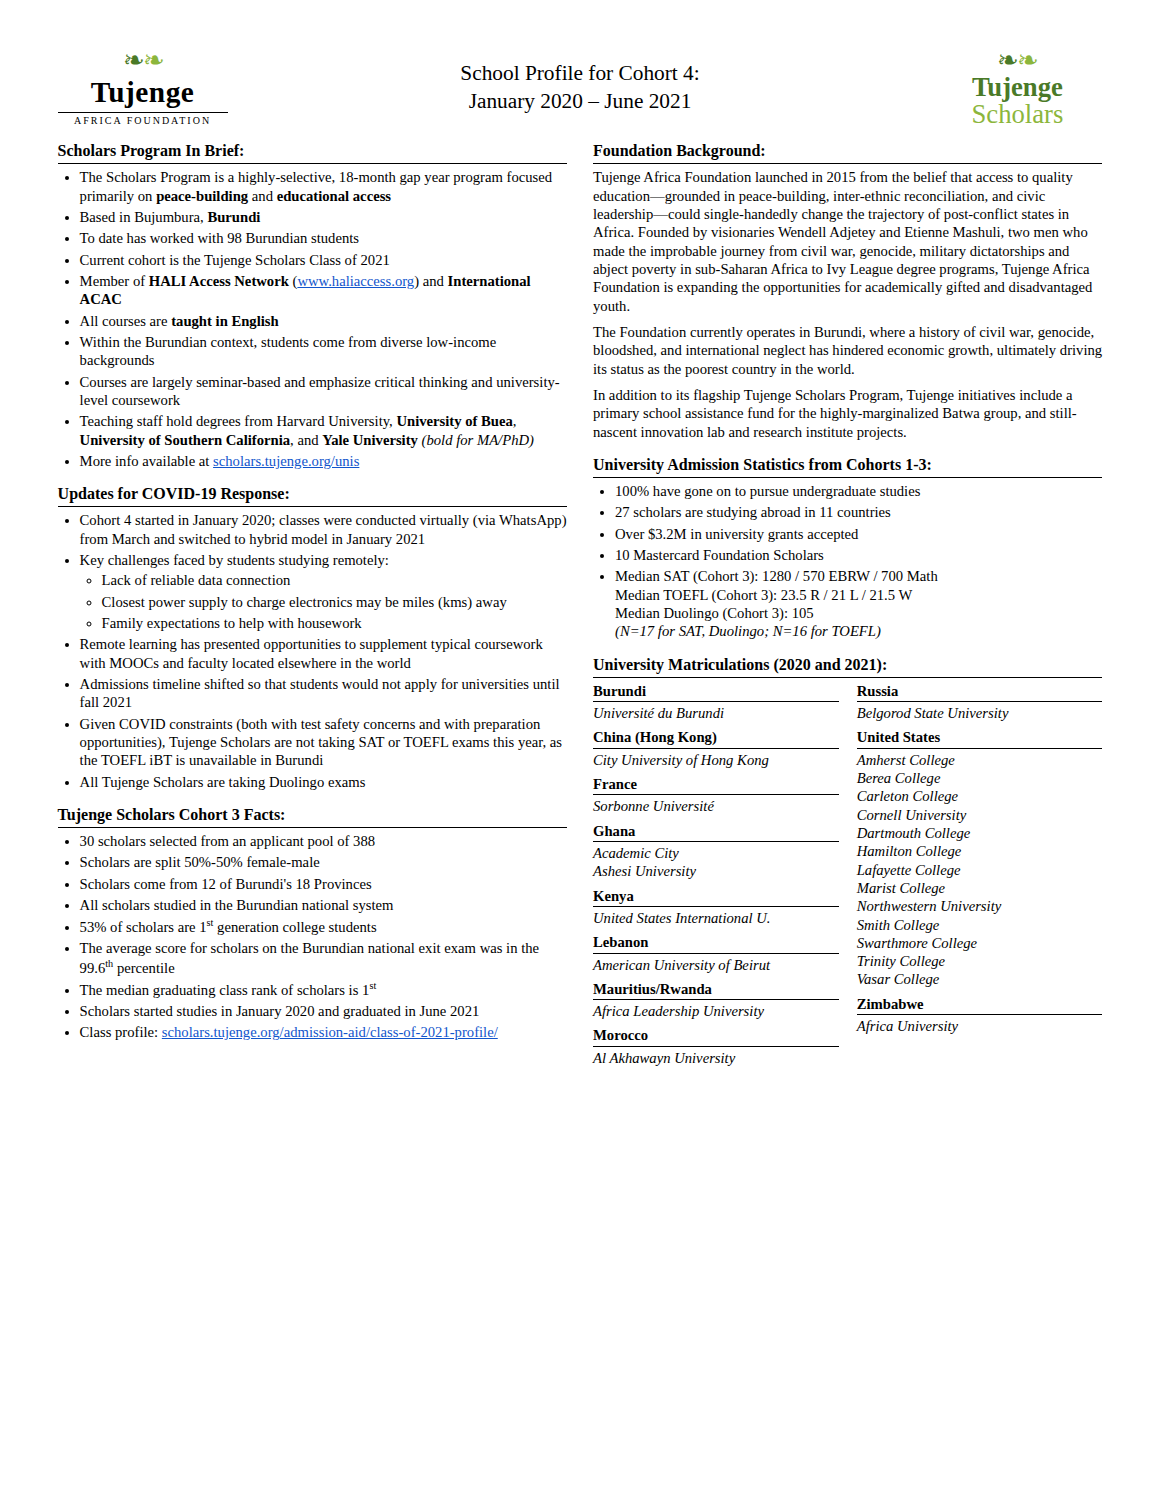❧❧
Tujenge
AFRICA FOUNDATION
School Profile for Cohort 4:
January 2020 – June 2021
❧❧
Tujenge
Scholars
Scholars Program In Brief:
The Scholars Program is a highly-selective, 18-month gap year program focused primarily on peace-building and educational access
Based in Bujumbura, Burundi
To date has worked with 98 Burundian students
Current cohort is the Tujenge Scholars Class of 2021
Member of HALI Access Network (www.haliaccess.org) and International ACAC
All courses are taught in English
Within the Burundian context, students come from diverse low-income backgrounds
Courses are largely seminar-based and emphasize critical thinking and university-level coursework
Teaching staff hold degrees from Harvard University, University of Buea, University of Southern California, and Yale University (bold for MA/PhD)
More info available at scholars.tujenge.org/unis
Updates for COVID-19 Response:
Cohort 4 started in January 2020; classes were conducted virtually (via WhatsApp) from March and switched to hybrid model in January 2021
Key challenges faced by students studying remotely:
Lack of reliable data connection
Closest power supply to charge electronics may be miles (kms) away
Family expectations to help with housework
Remote learning has presented opportunities to supplement typical coursework with MOOCs and faculty located elsewhere in the world
Admissions timeline shifted so that students would not apply for universities until fall 2021
Given COVID constraints (both with test safety concerns and with preparation opportunities), Tujenge Scholars are not taking SAT or TOEFL exams this year, as the TOEFL iBT is unavailable in Burundi
All Tujenge Scholars are taking Duolingo exams
Tujenge Scholars Cohort 3 Facts:
30 scholars selected from an applicant pool of 388
Scholars are split 50%-50% female-male
Scholars come from 12 of Burundi's 18 Provinces
All scholars studied in the Burundian national system
53% of scholars are 1st generation college students
The average score for scholars on the Burundian national exit exam was in the 99.6th percentile
The median graduating class rank of scholars is 1st
Scholars started studies in January 2020 and graduated in June 2021
Class profile: scholars.tujenge.org/admission-aid/class-of-2021-profile/
Foundation Background:
Tujenge Africa Foundation launched in 2015 from the belief that access to quality education—grounded in peace-building, inter-ethnic reconciliation, and civic leadership—could single-handedly change the trajectory of post-conflict states in Africa. Founded by visionaries Wendell Adjetey and Etienne Mashuli, two men who made the improbable journey from civil war, genocide, military dictatorships and abject poverty in sub-Saharan Africa to Ivy League degree programs, Tujenge Africa Foundation is expanding the opportunities for academically gifted and disadvantaged youth.
The Foundation currently operates in Burundi, where a history of civil war, genocide, bloodshed, and international neglect has hindered economic growth, ultimately driving its status as the poorest country in the world.
In addition to its flagship Tujenge Scholars Program, Tujenge initiatives include a primary school assistance fund for the highly-marginalized Batwa group, and still-nascent innovation lab and research institute projects.
University Admission Statistics from Cohorts 1-3:
100% have gone on to pursue undergraduate studies
27 scholars are studying abroad in 11 countries
Over $3.2M in university grants accepted
10 Mastercard Foundation Scholars
Median SAT (Cohort 3): 1280 / 570 EBRW / 700 Math
Median TOEFL (Cohort 3): 23.5 R / 21 L / 21.5 W
Median Duolingo (Cohort 3): 105
(N=17 for SAT, Duolingo; N=16 for TOEFL)
University Matriculations (2020 and 2021):
Burundi
Université du Burundi
China (Hong Kong)
City University of Hong Kong
France
Sorbonne Université
Ghana
Academic City
Ashesi University
Kenya
United States International U.
Lebanon
American University of Beirut
Mauritius/Rwanda
Africa Leadership University
Morocco
Al Akhawayn University
Russia
Belgorod State University
United States
Amherst College
Berea College
Carleton College
Cornell University
Dartmouth College
Hamilton College
Lafayette College
Marist College
Northwestern University
Smith College
Swarthmore College
Trinity College
Vasar College
Zimbabwe
Africa University